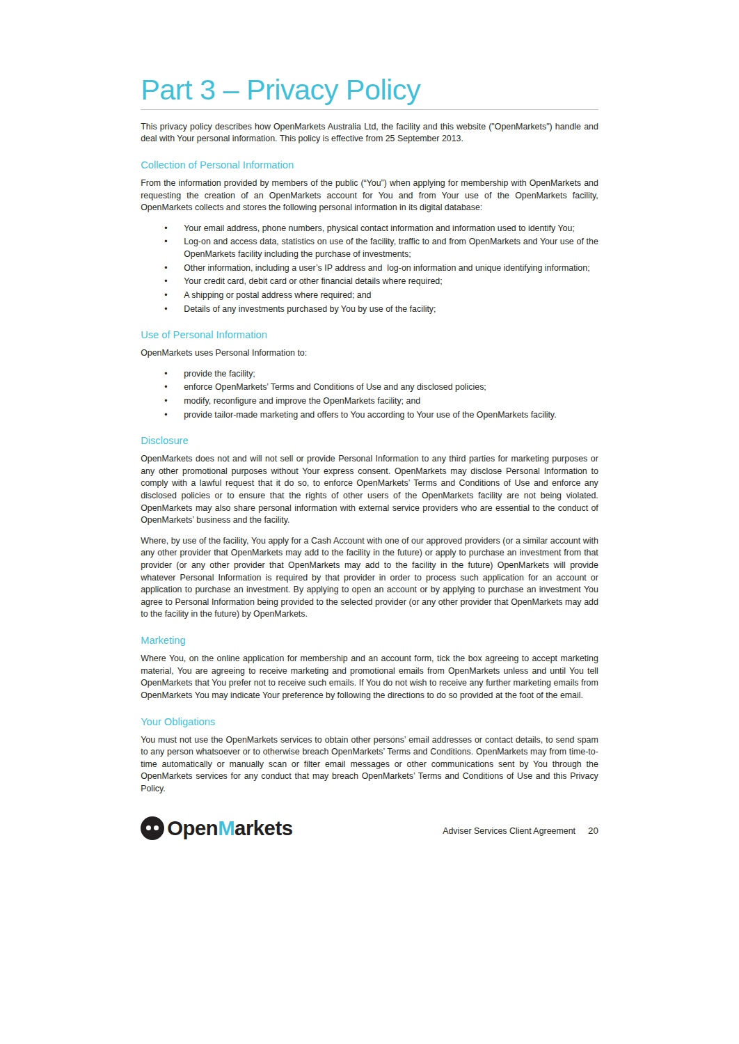Part 3 – Privacy Policy
This privacy policy describes how OpenMarkets Australia Ltd, the facility and this website ("OpenMarkets") handle and deal with Your personal information. This policy is effective from 25 September 2013.
Collection of Personal Information
From the information provided by members of the public (“You”) when applying for membership with OpenMarkets and requesting the creation of an OpenMarkets account for You and from Your use of the OpenMarkets facility, OpenMarkets collects and stores the following personal information in its digital database:
Your email address, phone numbers, physical contact information and information used to identify You;
Log-on and access data, statistics on use of the facility, traffic to and from OpenMarkets and Your use of the OpenMarkets facility including the purchase of investments;
Other information, including a user’s IP address and log-on information and unique identifying information;
Your credit card, debit card or other financial details where required;
A shipping or postal address where required; and
Details of any investments purchased by You by use of the facility;
Use of Personal Information
OpenMarkets uses Personal Information to:
provide the facility;
enforce OpenMarkets’ Terms and Conditions of Use and any disclosed policies;
modify, reconfigure and improve the OpenMarkets facility; and
provide tailor-made marketing and offers to You according to Your use of the OpenMarkets facility.
Disclosure
OpenMarkets does not and will not sell or provide Personal Information to any third parties for marketing purposes or any other promotional purposes without Your express consent. OpenMarkets may disclose Personal Information to comply with a lawful request that it do so, to enforce OpenMarkets’ Terms and Conditions of Use and enforce any disclosed policies or to ensure that the rights of other users of the OpenMarkets facility are not being violated. OpenMarkets may also share personal information with external service providers who are essential to the conduct of OpenMarkets’ business and the facility.
Where, by use of the facility, You apply for a Cash Account with one of our approved providers (or a similar account with any other provider that OpenMarkets may add to the facility in the future) or apply to purchase an investment from that provider (or any other provider that OpenMarkets may add to the facility in the future) OpenMarkets will provide whatever Personal Information is required by that provider in order to process such application for an account or application to purchase an investment. By applying to open an account or by applying to purchase an investment You agree to Personal Information being provided to the selected provider (or any other provider that OpenMarkets may add to the facility in the future) by OpenMarkets.
Marketing
Where You, on the online application for membership and an account form, tick the box agreeing to accept marketing material, You are agreeing to receive marketing and promotional emails from OpenMarkets unless and until You tell OpenMarkets that You prefer not to receive such emails. If You do not wish to receive any further marketing emails from OpenMarkets You may indicate Your preference by following the directions to do so provided at the foot of the email.
Your Obligations
You must not use the OpenMarkets services to obtain other persons’ email addresses or contact details, to send spam to any person whatsoever or to otherwise breach OpenMarkets’ Terms and Conditions. OpenMarkets may from time-to-time automatically or manually scan or filter email messages or other communications sent by You through the OpenMarkets services for any conduct that may breach OpenMarkets’ Terms and Conditions of Use and this Privacy Policy.
Open Markets
Adviser Services Client Agreement 20